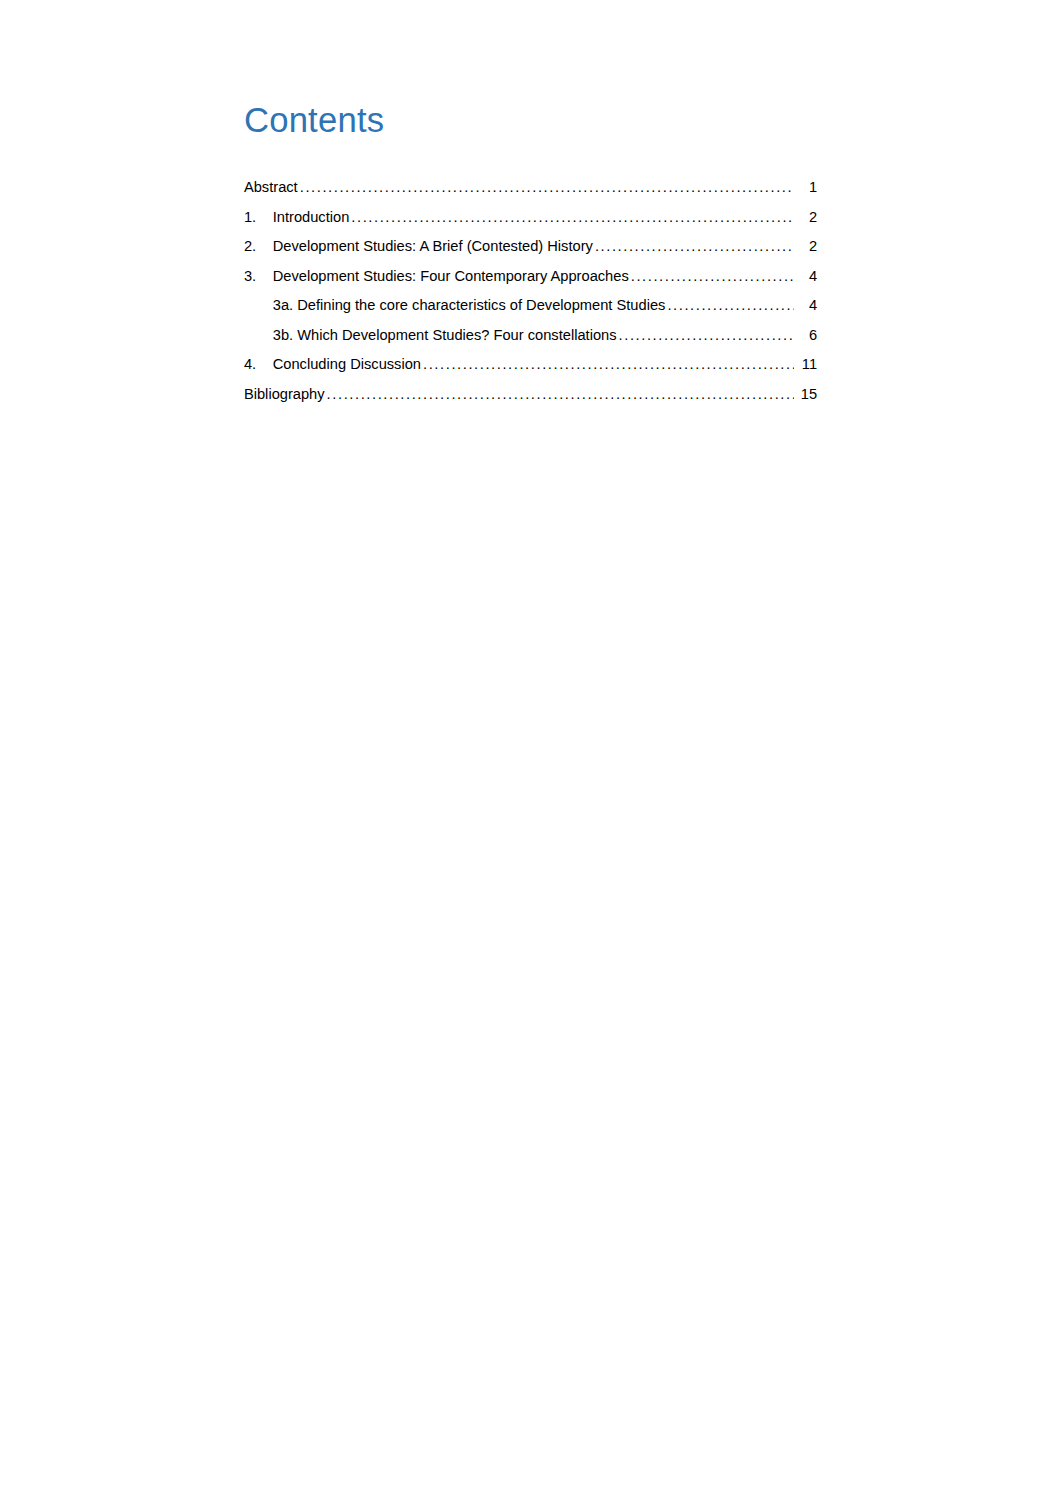Contents
Abstract ........................................................................................................................................... 1
1. Introduction .............................................................................................................................. 2
2. Development Studies: A Brief (Contested) History ....................................................................... 2
3. Development Studies: Four Contemporary Approaches ............................................................. 4
3a. Defining the core characteristics of Development Studies ........................................................... 4
3b. Which Development Studies? Four constellations ........................................................................ 6
4. Concluding Discussion .............................................................................................................. 11
Bibliography ..................................................................................................................................... 15